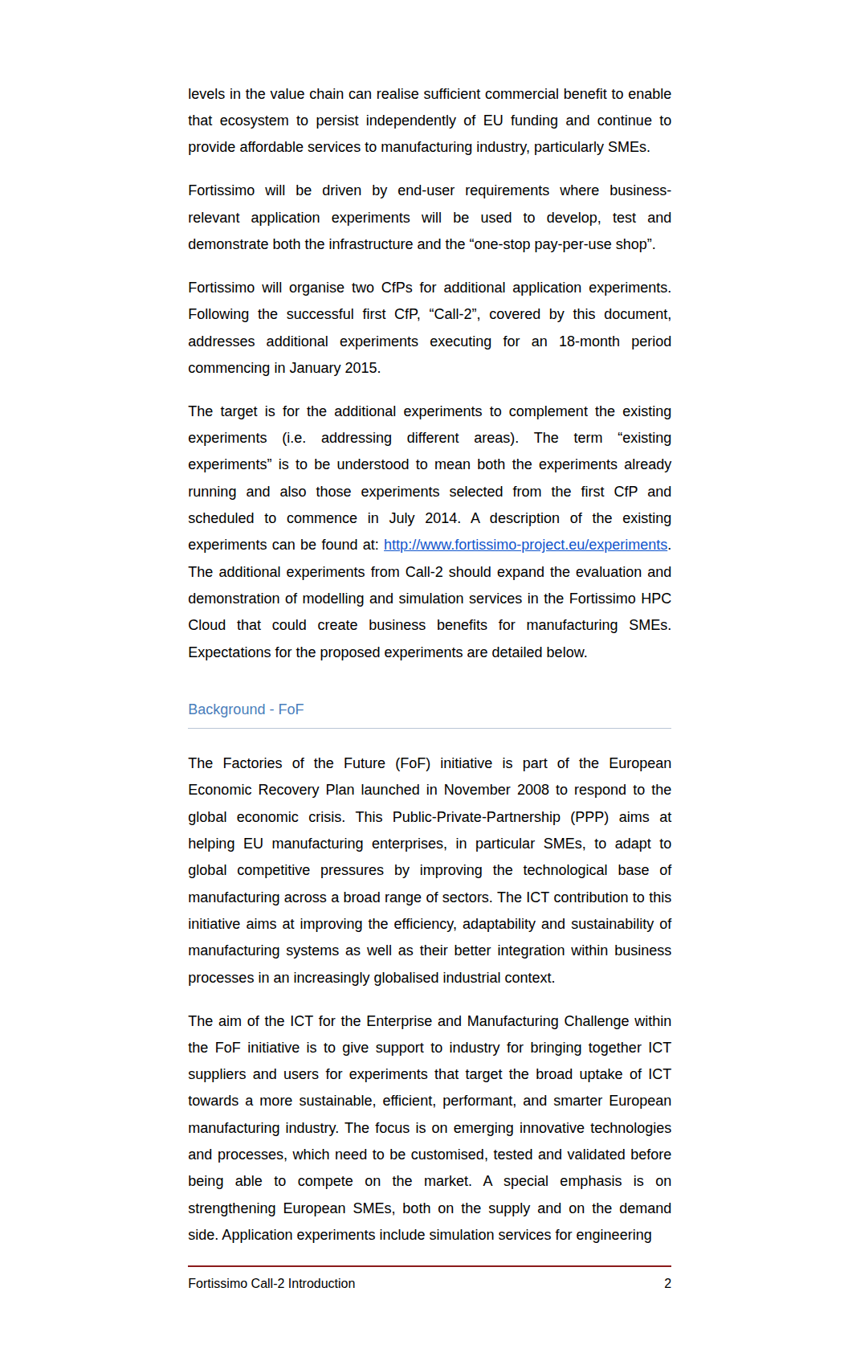levels in the value chain can realise sufficient commercial benefit to enable that ecosystem to persist independently of EU funding and continue to provide affordable services to manufacturing industry, particularly SMEs.
Fortissimo will be driven by end-user requirements where business-relevant application experiments will be used to develop, test and demonstrate both the infrastructure and the “one-stop pay-per-use shop”.
Fortissimo will organise two CfPs for additional application experiments. Following the successful first CfP, “Call-2”, covered by this document, addresses additional experiments executing for an 18-month period commencing in January 2015.
The target is for the additional experiments to complement the existing experiments (i.e. addressing different areas). The term “existing experiments” is to be understood to mean both the experiments already running and also those experiments selected from the first CfP and scheduled to commence in July 2014. A description of the existing experiments can be found at: http://www.fortissimo-project.eu/experiments. The additional experiments from Call-2 should expand the evaluation and demonstration of modelling and simulation services in the Fortissimo HPC Cloud that could create business benefits for manufacturing SMEs. Expectations for the proposed experiments are detailed below.
Background - FoF
The Factories of the Future (FoF) initiative is part of the European Economic Recovery Plan launched in November 2008 to respond to the global economic crisis. This Public-Private-Partnership (PPP) aims at helping EU manufacturing enterprises, in particular SMEs, to adapt to global competitive pressures by improving the technological base of manufacturing across a broad range of sectors. The ICT contribution to this initiative aims at improving the efficiency, adaptability and sustainability of manufacturing systems as well as their better integration within business processes in an increasingly globalised industrial context.
The aim of the ICT for the Enterprise and Manufacturing Challenge within the FoF initiative is to give support to industry for bringing together ICT suppliers and users for experiments that target the broad uptake of ICT towards a more sustainable, efficient, performant, and smarter European manufacturing industry. The focus is on emerging innovative technologies and processes, which need to be customised, tested and validated before being able to compete on the market. A special emphasis is on strengthening European SMEs, both on the supply and on the demand side. Application experiments include simulation services for engineering
Fortissimo Call-2 Introduction 2